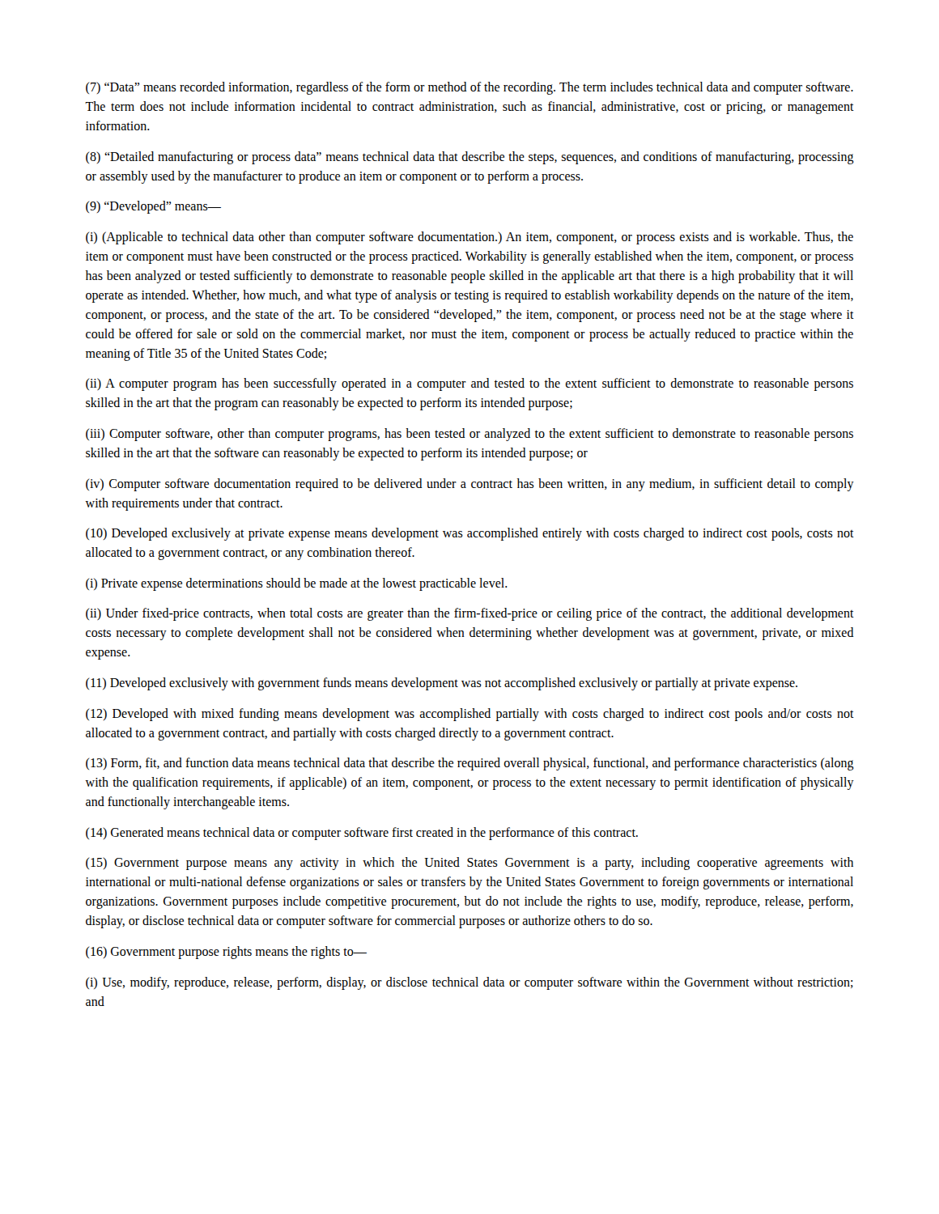(7) “Data” means recorded information, regardless of the form or method of the recording. The term includes technical data and computer software. The term does not include information incidental to contract administration, such as financial, administrative, cost or pricing, or management information.
(8) “Detailed manufacturing or process data” means technical data that describe the steps, sequences, and conditions of manufacturing, processing or assembly used by the manufacturer to produce an item or component or to perform a process.
(9) “Developed” means—
(i) (Applicable to technical data other than computer software documentation.) An item, component, or process exists and is workable. Thus, the item or component must have been constructed or the process practiced. Workability is generally established when the item, component, or process has been analyzed or tested sufficiently to demonstrate to reasonable people skilled in the applicable art that there is a high probability that it will operate as intended. Whether, how much, and what type of analysis or testing is required to establish workability depends on the nature of the item, component, or process, and the state of the art. To be considered “developed,” the item, component, or process need not be at the stage where it could be offered for sale or sold on the commercial market, nor must the item, component or process be actually reduced to practice within the meaning of Title 35 of the United States Code;
(ii) A computer program has been successfully operated in a computer and tested to the extent sufficient to demonstrate to reasonable persons skilled in the art that the program can reasonably be expected to perform its intended purpose;
(iii) Computer software, other than computer programs, has been tested or analyzed to the extent sufficient to demonstrate to reasonable persons skilled in the art that the software can reasonably be expected to perform its intended purpose; or
(iv) Computer software documentation required to be delivered under a contract has been written, in any medium, in sufficient detail to comply with requirements under that contract.
(10) Developed exclusively at private expense means development was accomplished entirely with costs charged to indirect cost pools, costs not allocated to a government contract, or any combination thereof.
(i) Private expense determinations should be made at the lowest practicable level.
(ii) Under fixed-price contracts, when total costs are greater than the firm-fixed-price or ceiling price of the contract, the additional development costs necessary to complete development shall not be considered when determining whether development was at government, private, or mixed expense.
(11) Developed exclusively with government funds means development was not accomplished exclusively or partially at private expense.
(12) Developed with mixed funding means development was accomplished partially with costs charged to indirect cost pools and/or costs not allocated to a government contract, and partially with costs charged directly to a government contract.
(13) Form, fit, and function data means technical data that describe the required overall physical, functional, and performance characteristics (along with the qualification requirements, if applicable) of an item, component, or process to the extent necessary to permit identification of physically and functionally interchangeable items.
(14) Generated means technical data or computer software first created in the performance of this contract.
(15) Government purpose means any activity in which the United States Government is a party, including cooperative agreements with international or multi-national defense organizations or sales or transfers by the United States Government to foreign governments or international organizations. Government purposes include competitive procurement, but do not include the rights to use, modify, reproduce, release, perform, display, or disclose technical data or computer software for commercial purposes or authorize others to do so.
(16) Government purpose rights means the rights to—
(i) Use, modify, reproduce, release, perform, display, or disclose technical data or computer software within the Government without restriction; and